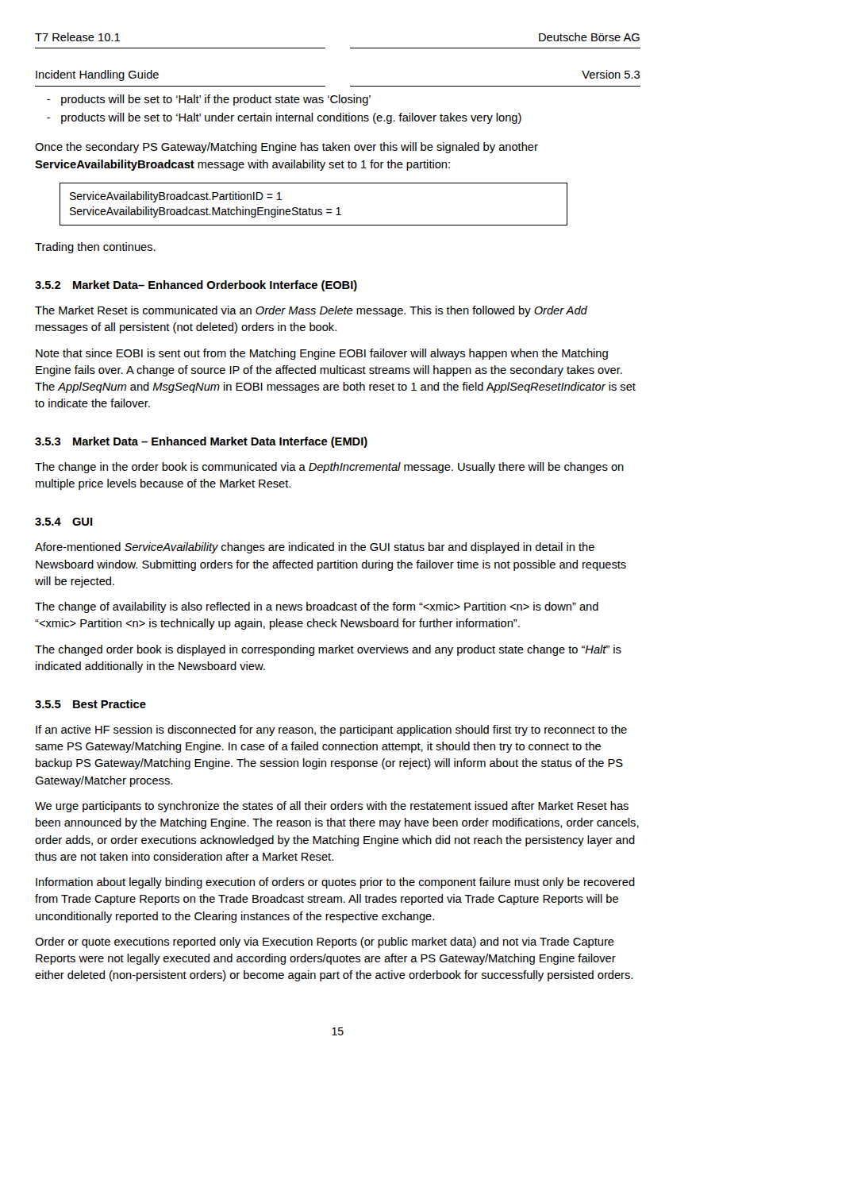T7 Release 10.1
Deutsche Börse AG
Incident Handling Guide
Version 5.3
products will be set to ‘Halt’ if the product state was ‘Closing’
products will be set to ‘Halt’ under certain internal conditions (e.g. failover takes very long)
Once the secondary PS Gateway/Matching Engine has taken over this will be signaled by another ServiceAvailabilityBroadcast message with availability set to 1 for the partition:
ServiceAvailabilityBroadcast.PartitionID = 1
ServiceAvailabilityBroadcast.MatchingEngineStatus = 1
Trading then continues.
3.5.2 Market Data– Enhanced Orderbook Interface (EOBI)
The Market Reset is communicated via an Order Mass Delete message. This is then followed by Order Add messages of all persistent (not deleted) orders in the book.
Note that since EOBI is sent out from the Matching Engine EOBI failover will always happen when the Matching Engine fails over. A change of source IP of the affected multicast streams will happen as the secondary takes over. The ApplSeqNum and MsgSeqNum in EOBI messages are both reset to 1 and the field ApplSeqResetIndicator is set to indicate the failover.
3.5.3 Market Data – Enhanced Market Data Interface (EMDI)
The change in the order book is communicated via a DepthIncremental message. Usually there will be changes on multiple price levels because of the Market Reset.
3.5.4 GUI
Afore-mentioned ServiceAvailability changes are indicated in the GUI status bar and displayed in detail in the Newsboard window. Submitting orders for the affected partition during the failover time is not possible and requests will be rejected.
The change of availability is also reflected in a news broadcast of the form “<xmic> Partition <n> is down” and “<xmic> Partition <n> is technically up again, please check Newsboard for further information”.
The changed order book is displayed in corresponding market overviews and any product state change to “Halt” is indicated additionally in the Newsboard view.
3.5.5 Best Practice
If an active HF session is disconnected for any reason, the participant application should first try to reconnect to the same PS Gateway/Matching Engine. In case of a failed connection attempt, it should then try to connect to the backup PS Gateway/Matching Engine. The session login response (or reject) will inform about the status of the PS Gateway/Matcher process.
We urge participants to synchronize the states of all their orders with the restatement issued after Market Reset has been announced by the Matching Engine. The reason is that there may have been order modifications, order cancels, order adds, or order executions acknowledged by the Matching Engine which did not reach the persistency layer and thus are not taken into consideration after a Market Reset.
Information about legally binding execution of orders or quotes prior to the component failure must only be recovered from Trade Capture Reports on the Trade Broadcast stream. All trades reported via Trade Capture Reports will be unconditionally reported to the Clearing instances of the respective exchange.
Order or quote executions reported only via Execution Reports (or public market data) and not via Trade Capture Reports were not legally executed and according orders/quotes are after a PS Gateway/Matching Engine failover either deleted (non-persistent orders) or become again part of the active orderbook for successfully persisted orders.
15